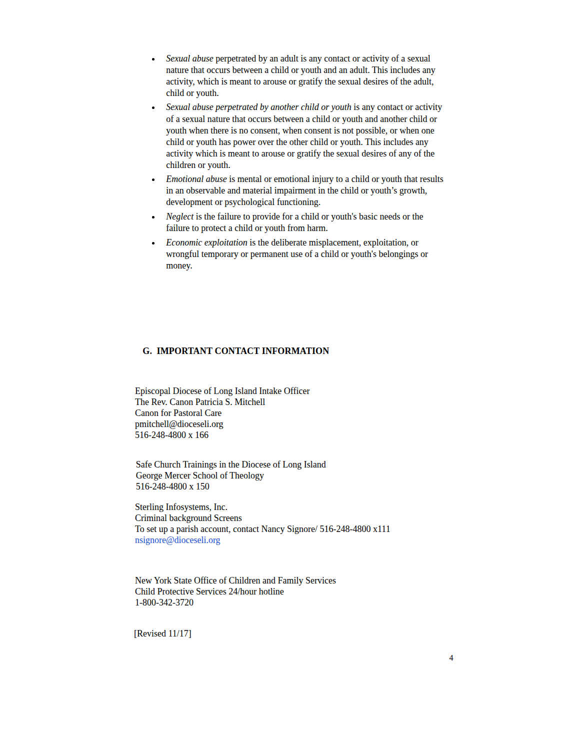Sexual abuse perpetrated by an adult is any contact or activity of a sexual nature that occurs between a child or youth and an adult. This includes any activity, which is meant to arouse or gratify the sexual desires of the adult, child or youth.
Sexual abuse perpetrated by another child or youth is any contact or activity of a sexual nature that occurs between a child or youth and another child or youth when there is no consent, when consent is not possible, or when one child or youth has power over the other child or youth. This includes any activity which is meant to arouse or gratify the sexual desires of any of the children or youth.
Emotional abuse is mental or emotional injury to a child or youth that results in an observable and material impairment in the child or youth’s growth, development or psychological functioning.
Neglect is the failure to provide for a child or youth's basic needs or the failure to protect a child or youth from harm.
Economic exploitation is the deliberate misplacement, exploitation, or wrongful temporary or permanent use of a child or youth's belongings or money.
G. IMPORTANT CONTACT INFORMATION
Episcopal Diocese of Long Island Intake Officer
The Rev. Canon Patricia S. Mitchell
Canon for Pastoral Care
pmitchell@dioceseli.org
516-248-4800 x 166
Safe Church Trainings in the Diocese of Long Island
George Mercer School of Theology
516-248-4800 x 150
Sterling Infosystems, Inc.
Criminal background Screens
To set up a parish account, contact Nancy Signore/ 516-248-4800 x111 nsignore@dioceseli.org
New York State Office of Children and Family Services
Child Protective Services 24/hour hotline
1-800-342-3720
[Revised 11/17]
4